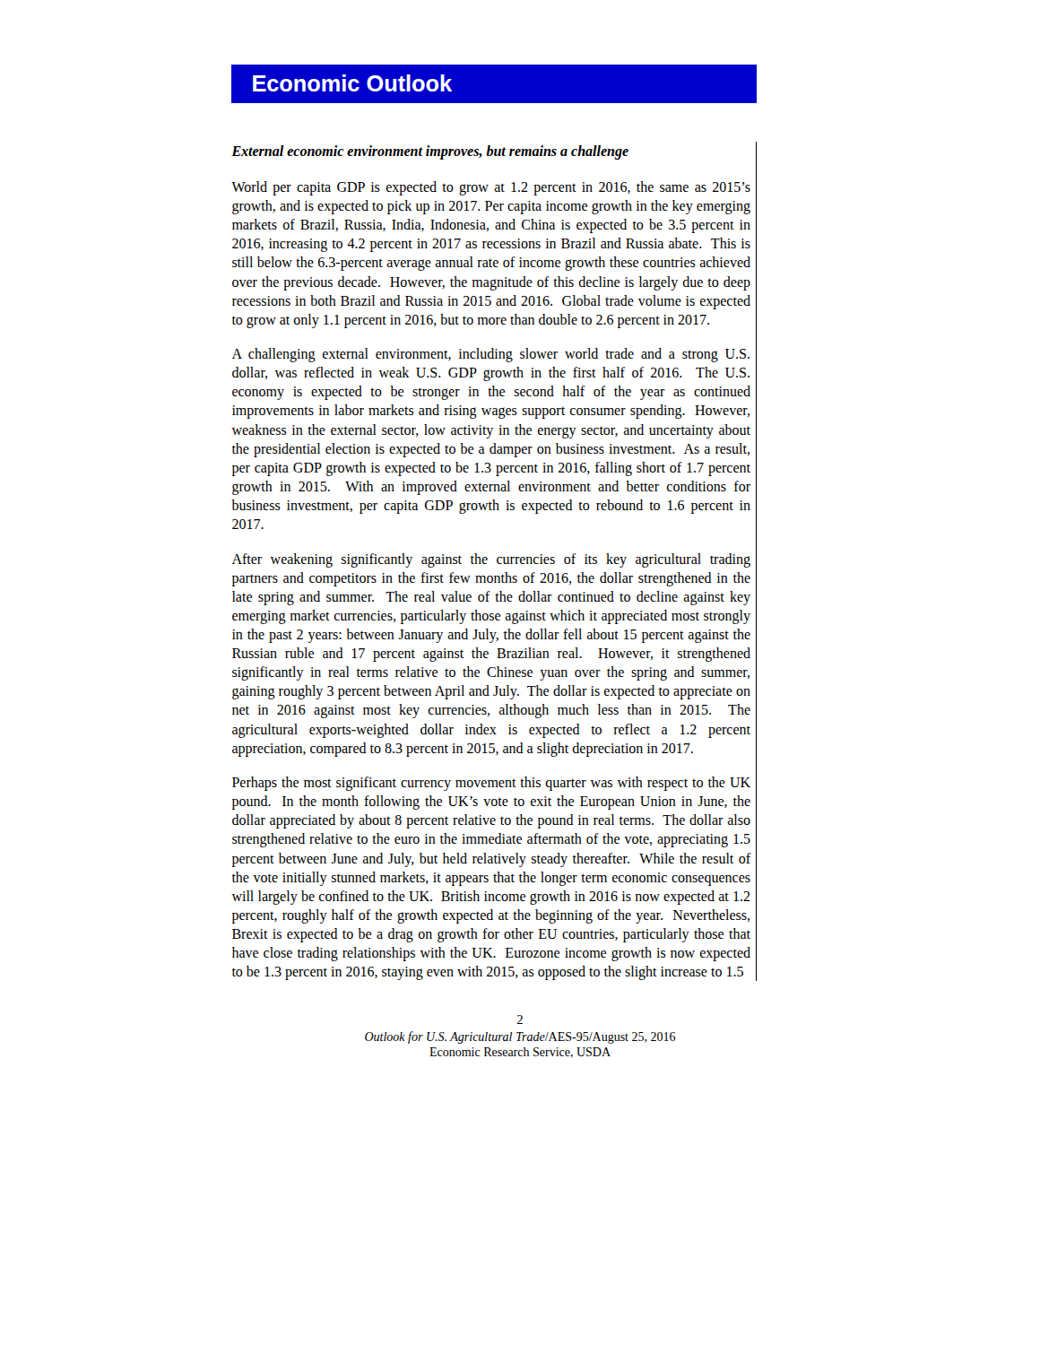Economic Outlook
External economic environment improves, but remains a challenge
World per capita GDP is expected to grow at 1.2 percent in 2016, the same as 2015’s growth, and is expected to pick up in 2017. Per capita income growth in the key emerging markets of Brazil, Russia, India, Indonesia, and China is expected to be 3.5 percent in 2016, increasing to 4.2 percent in 2017 as recessions in Brazil and Russia abate. This is still below the 6.3-percent average annual rate of income growth these countries achieved over the previous decade. However, the magnitude of this decline is largely due to deep recessions in both Brazil and Russia in 2015 and 2016. Global trade volume is expected to grow at only 1.1 percent in 2016, but to more than double to 2.6 percent in 2017.
A challenging external environment, including slower world trade and a strong U.S. dollar, was reflected in weak U.S. GDP growth in the first half of 2016. The U.S. economy is expected to be stronger in the second half of the year as continued improvements in labor markets and rising wages support consumer spending. However, weakness in the external sector, low activity in the energy sector, and uncertainty about the presidential election is expected to be a damper on business investment. As a result, per capita GDP growth is expected to be 1.3 percent in 2016, falling short of 1.7 percent growth in 2015. With an improved external environment and better conditions for business investment, per capita GDP growth is expected to rebound to 1.6 percent in 2017.
After weakening significantly against the currencies of its key agricultural trading partners and competitors in the first few months of 2016, the dollar strengthened in the late spring and summer. The real value of the dollar continued to decline against key emerging market currencies, particularly those against which it appreciated most strongly in the past 2 years: between January and July, the dollar fell about 15 percent against the Russian ruble and 17 percent against the Brazilian real. However, it strengthened significantly in real terms relative to the Chinese yuan over the spring and summer, gaining roughly 3 percent between April and July. The dollar is expected to appreciate on net in 2016 against most key currencies, although much less than in 2015. The agricultural exports-weighted dollar index is expected to reflect a 1.2 percent appreciation, compared to 8.3 percent in 2015, and a slight depreciation in 2017.
Perhaps the most significant currency movement this quarter was with respect to the UK pound. In the month following the UK’s vote to exit the European Union in June, the dollar appreciated by about 8 percent relative to the pound in real terms. The dollar also strengthened relative to the euro in the immediate aftermath of the vote, appreciating 1.5 percent between June and July, but held relatively steady thereafter. While the result of the vote initially stunned markets, it appears that the longer term economic consequences will largely be confined to the UK. British income growth in 2016 is now expected at 1.2 percent, roughly half of the growth expected at the beginning of the year. Nevertheless, Brexit is expected to be a drag on growth for other EU countries, particularly those that have close trading relationships with the UK. Eurozone income growth is now expected to be 1.3 percent in 2016, staying even with 2015, as opposed to the slight increase to 1.5
2
Outlook for U.S. Agricultural Trade/AES-95/August 25, 2016
Economic Research Service, USDA